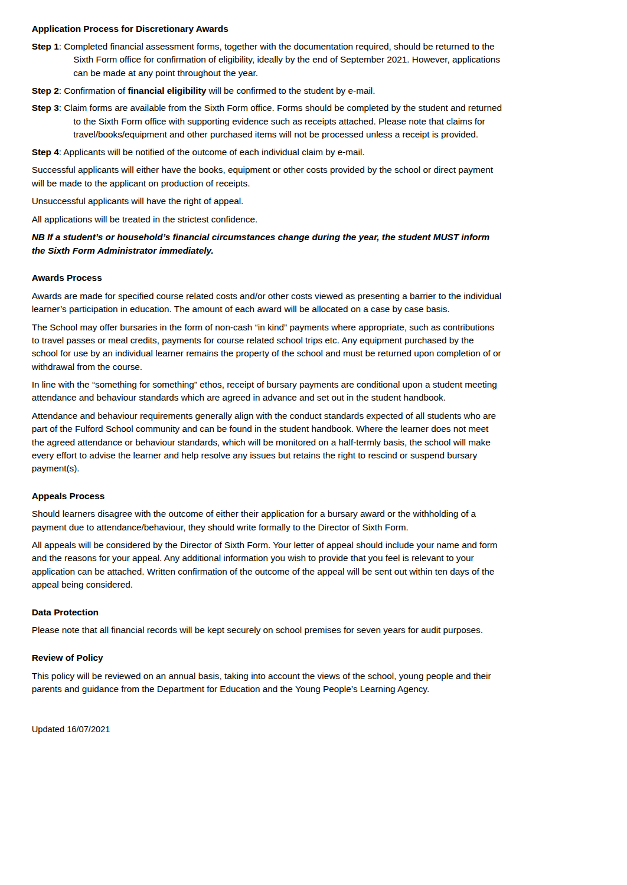Application Process for Discretionary Awards
Step 1: Completed financial assessment forms, together with the documentation required, should be returned to the Sixth Form office for confirmation of eligibility, ideally by the end of September 2021. However, applications can be made at any point throughout the year.
Step 2: Confirmation of financial eligibility will be confirmed to the student by e-mail.
Step 3: Claim forms are available from the Sixth Form office. Forms should be completed by the student and returned to the Sixth Form office with supporting evidence such as receipts attached. Please note that claims for travel/books/equipment and other purchased items will not be processed unless a receipt is provided.
Step 4: Applicants will be notified of the outcome of each individual claim by e-mail.
Successful applicants will either have the books, equipment or other costs provided by the school or direct payment will be made to the applicant on production of receipts.
Unsuccessful applicants will have the right of appeal.
All applications will be treated in the strictest confidence.
NB If a student’s or household’s financial circumstances change during the year, the student MUST inform the Sixth Form Administrator immediately.
Awards Process
Awards are made for specified course related costs and/or other costs viewed as presenting a barrier to the individual learner’s participation in education. The amount of each award will be allocated on a case by case basis.
The School may offer bursaries in the form of non-cash “in kind” payments where appropriate, such as contributions to travel passes or meal credits, payments for course related school trips etc. Any equipment purchased by the school for use by an individual learner remains the property of the school and must be returned upon completion of or withdrawal from the course.
In line with the “something for something” ethos, receipt of bursary payments are conditional upon a student meeting attendance and behaviour standards which are agreed in advance and set out in the student handbook.
Attendance and behaviour requirements generally align with the conduct standards expected of all students who are part of the Fulford School community and can be found in the student handbook. Where the learner does not meet the agreed attendance or behaviour standards, which will be monitored on a half-termly basis, the school will make every effort to advise the learner and help resolve any issues but retains the right to rescind or suspend bursary payment(s).
Appeals Process
Should learners disagree with the outcome of either their application for a bursary award or the withholding of a payment due to attendance/behaviour, they should write formally to the Director of Sixth Form.
All appeals will be considered by the Director of Sixth Form. Your letter of appeal should include your name and form and the reasons for your appeal. Any additional information you wish to provide that you feel is relevant to your application can be attached. Written confirmation of the outcome of the appeal will be sent out within ten days of the appeal being considered.
Data Protection
Please note that all financial records will be kept securely on school premises for seven years for audit purposes.
Review of Policy
This policy will be reviewed on an annual basis, taking into account the views of the school, young people and their parents and guidance from the Department for Education and the Young People’s Learning Agency.
Updated 16/07/2021